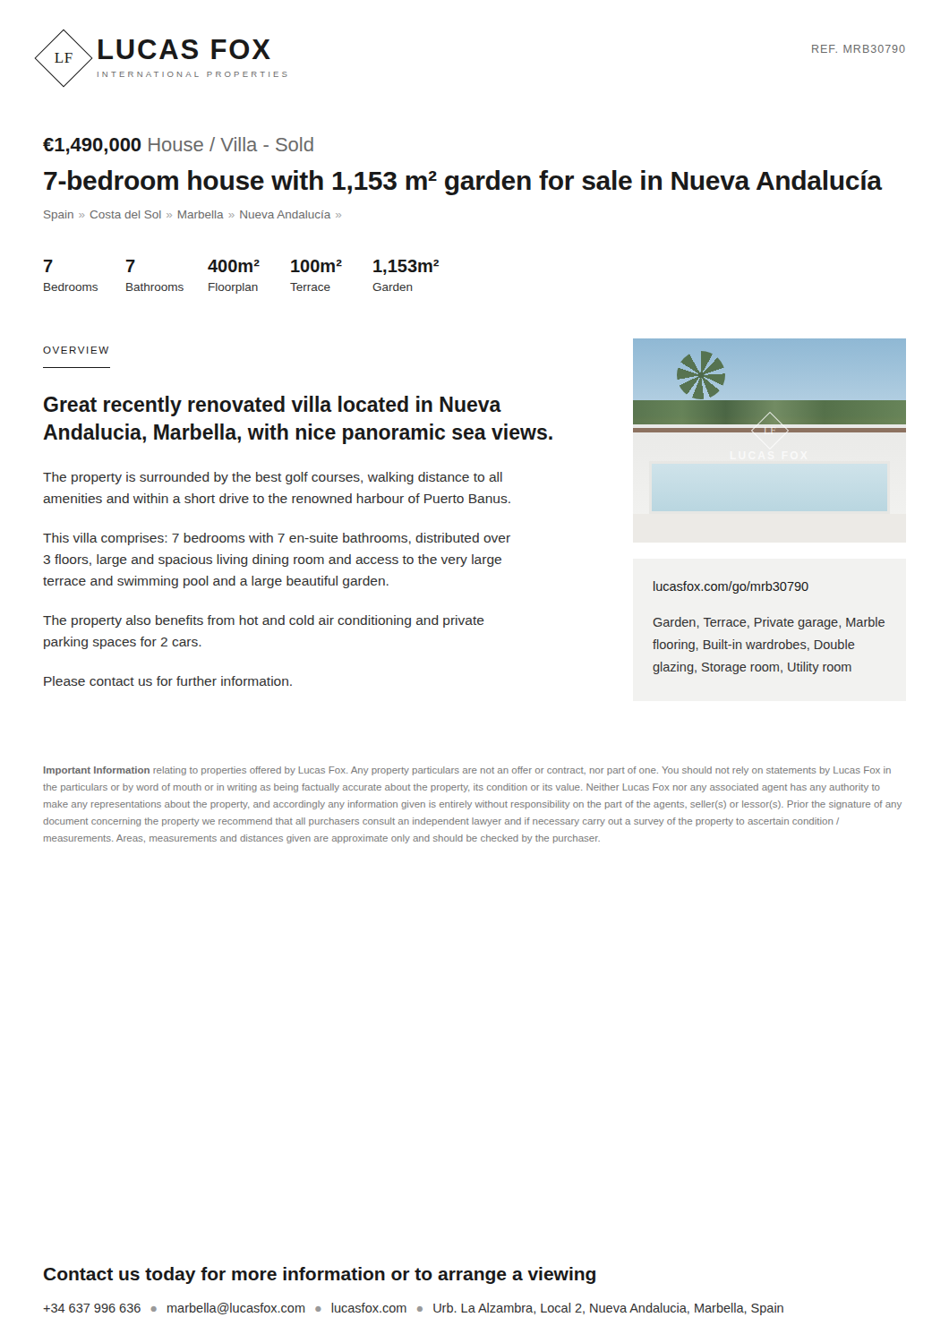LF
LUCAS FOX
International Properties
REF. MRB30790
€1,490,000 House / Villa - Sold
7-bedroom house with 1,153 m² garden for sale in Nueva Andalucía
Spain»Costa del Sol»Marbella»Nueva Andalucía»
7 Bedrooms
7 Bathrooms
400m² Floorplan
100m² Terrace
1,153m² Garden
Overview
Great recently renovated villa located in Nueva Andalucia, Marbella, with nice panoramic sea views.
The property is surrounded by the best golf courses, walking distance to all amenities and within a short drive to the renowned harbour of Puerto Banus.
This villa comprises: 7 bedrooms with 7 en-suite bathrooms, distributed over 3 floors, large and spacious living dining room and access to the very large terrace and swimming pool and a large beautiful garden.
The property also benefits from hot and cold air conditioning and private parking spaces for 2 cars.
Please contact us for further information.
LF
Lucas Fox
lucasfox.com/go/mrb30790
Garden
Terrace
Private garage
Marble flooring
Built-in wardrobes
Double glazing
Storage room
Utility room
Important Information relating to properties offered by Lucas Fox. Any property particulars are not an offer or contract, nor part of one. You should not rely on statements by Lucas Fox in the particulars or by word of mouth or in writing as being factually accurate about the property, its condition or its value. Neither Lucas Fox nor any associated agent has any authority to make any representations about the property, and accordingly any information given is entirely without responsibility on the part of the agents, seller(s) or lessor(s). Prior the signature of any document concerning the property we recommend that all purchasers consult an independent lawyer and if necessary carry out a survey of the property to ascertain condition / measurements. Areas, measurements and distances given are approximate only and should be checked by the purchaser.
Contact us today for more information or to arrange a viewing
+34 637 996 636 ● marbella@lucasfox.com ● lucasfox.com ● Urb. La Alzambra, Local 2, Nueva Andalucia, Marbella, Spain